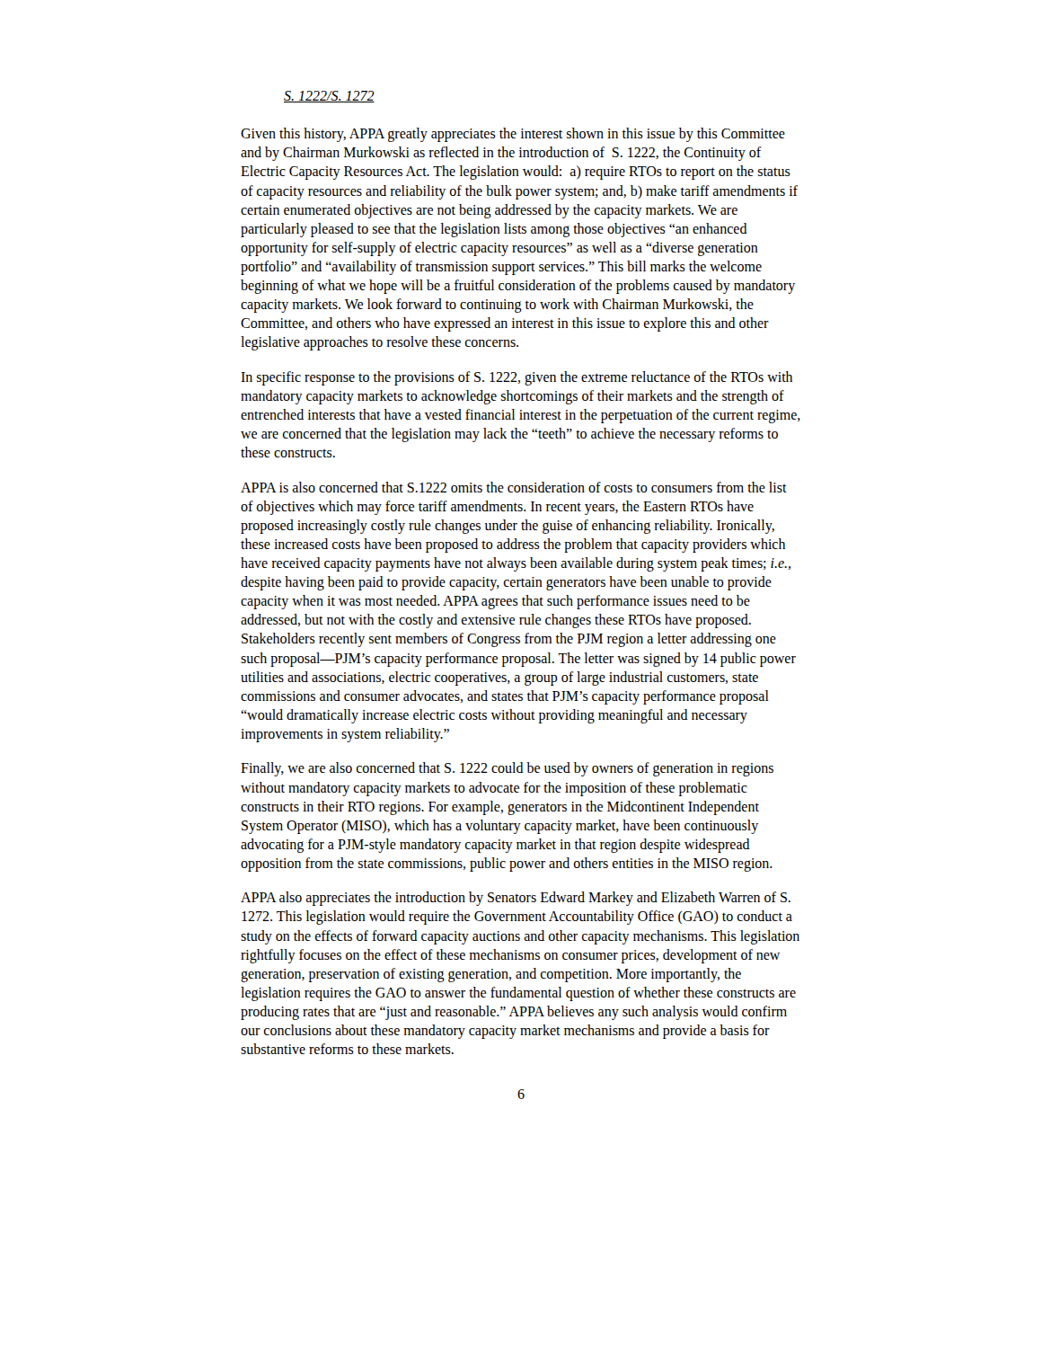S. 1222/S. 1272
Given this history, APPA greatly appreciates the interest shown in this issue by this Committee and by Chairman Murkowski as reflected in the introduction of S. 1222, the Continuity of Electric Capacity Resources Act. The legislation would: a) require RTOs to report on the status of capacity resources and reliability of the bulk power system; and, b) make tariff amendments if certain enumerated objectives are not being addressed by the capacity markets. We are particularly pleased to see that the legislation lists among those objectives “an enhanced opportunity for self-supply of electric capacity resources” as well as a “diverse generation portfolio” and “availability of transmission support services.” This bill marks the welcome beginning of what we hope will be a fruitful consideration of the problems caused by mandatory capacity markets. We look forward to continuing to work with Chairman Murkowski, the Committee, and others who have expressed an interest in this issue to explore this and other legislative approaches to resolve these concerns.
In specific response to the provisions of S. 1222, given the extreme reluctance of the RTOs with mandatory capacity markets to acknowledge shortcomings of their markets and the strength of entrenched interests that have a vested financial interest in the perpetuation of the current regime, we are concerned that the legislation may lack the “teeth” to achieve the necessary reforms to these constructs.
APPA is also concerned that S.1222 omits the consideration of costs to consumers from the list of objectives which may force tariff amendments. In recent years, the Eastern RTOs have proposed increasingly costly rule changes under the guise of enhancing reliability. Ironically, these increased costs have been proposed to address the problem that capacity providers which have received capacity payments have not always been available during system peak times; i.e., despite having been paid to provide capacity, certain generators have been unable to provide capacity when it was most needed. APPA agrees that such performance issues need to be addressed, but not with the costly and extensive rule changes these RTOs have proposed. Stakeholders recently sent members of Congress from the PJM region a letter addressing one such proposal—PJM’s capacity performance proposal. The letter was signed by 14 public power utilities and associations, electric cooperatives, a group of large industrial customers, state commissions and consumer advocates, and states that PJM’s capacity performance proposal “would dramatically increase electric costs without providing meaningful and necessary improvements in system reliability.”
Finally, we are also concerned that S. 1222 could be used by owners of generation in regions without mandatory capacity markets to advocate for the imposition of these problematic constructs in their RTO regions. For example, generators in the Midcontinent Independent System Operator (MISO), which has a voluntary capacity market, have been continuously advocating for a PJM-style mandatory capacity market in that region despite widespread opposition from the state commissions, public power and others entities in the MISO region.
APPA also appreciates the introduction by Senators Edward Markey and Elizabeth Warren of S. 1272. This legislation would require the Government Accountability Office (GAO) to conduct a study on the effects of forward capacity auctions and other capacity mechanisms. This legislation rightfully focuses on the effect of these mechanisms on consumer prices, development of new generation, preservation of existing generation, and competition. More importantly, the legislation requires the GAO to answer the fundamental question of whether these constructs are producing rates that are “just and reasonable.” APPA believes any such analysis would confirm our conclusions about these mandatory capacity market mechanisms and provide a basis for substantive reforms to these markets.
6